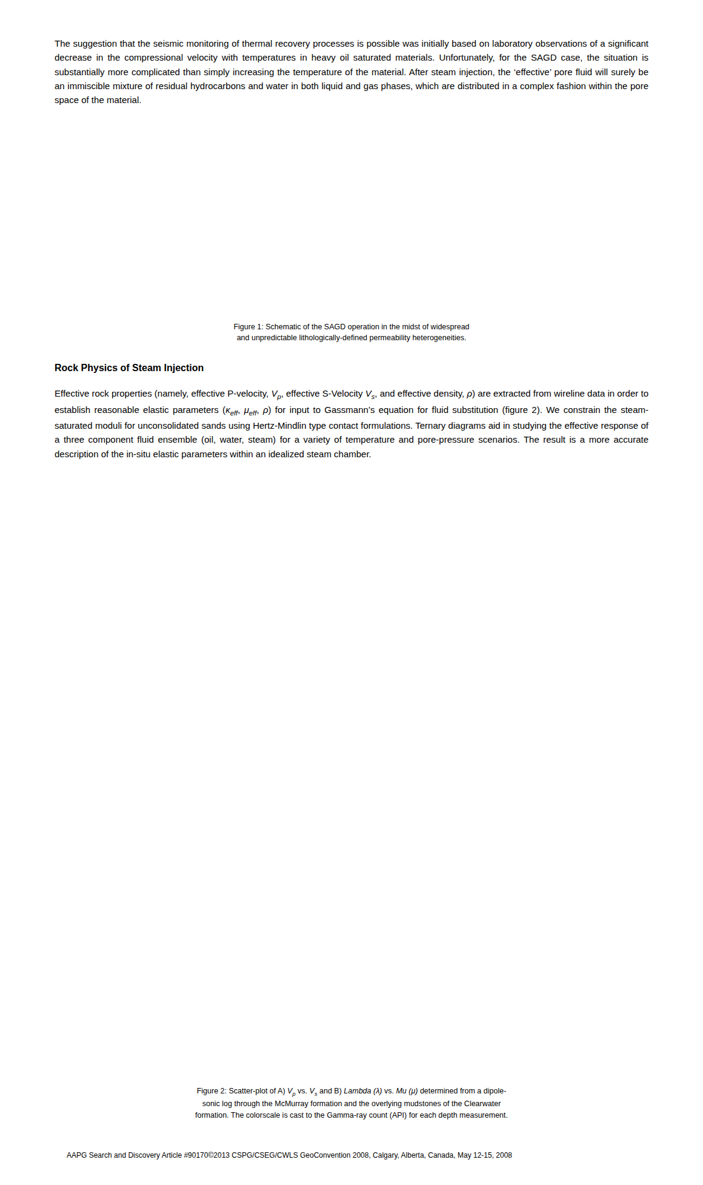The suggestion that the seismic monitoring of thermal recovery processes is possible was initially based on laboratory observations of a significant decrease in the compressional velocity with temperatures in heavy oil saturated materials. Unfortunately, for the SAGD case, the situation is substantially more complicated than simply increasing the temperature of the material. After steam injection, the ‘effective’ pore fluid will surely be an immiscible mixture of residual hydrocarbons and water in both liquid and gas phases, which are distributed in a complex fashion within the pore space of the material.
Figure 1: Schematic of the SAGD operation in the midst of widespread
and unpredictable lithologically-defined permeability heterogeneities.
Rock Physics of Steam Injection
Effective rock properties (namely, effective P-velocity, Vp, effective S-Velocity Vs, and effective density, ρ) are extracted from wireline data in order to establish reasonable elastic parameters (κeff, μeff, ρ) for input to Gassmann’s equation for fluid substitution (figure 2). We constrain the steam-saturated moduli for unconsolidated sands using Hertz-Mindlin type contact formulations. Ternary diagrams aid in studying the effective response of a three component fluid ensemble (oil, water, steam) for a variety of temperature and pore-pressure scenarios. The result is a more accurate description of the in-situ elastic parameters within an idealized steam chamber.
Figure 2: Scatter-plot of A) Vp vs. Vs and B) Lambda (λ) vs. Mu (μ) determined from a dipole-
sonic log through the McMurray formation and the overlying mudstones of the Clearwater
formation. The colorscale is cast to the Gamma-ray count (API) for each depth measurement.
AAPG Search and Discovery Article #90170©2013 CSPG/CSEG/CWLS GeoConvention 2008, Calgary, Alberta, Canada, May 12-15, 2008